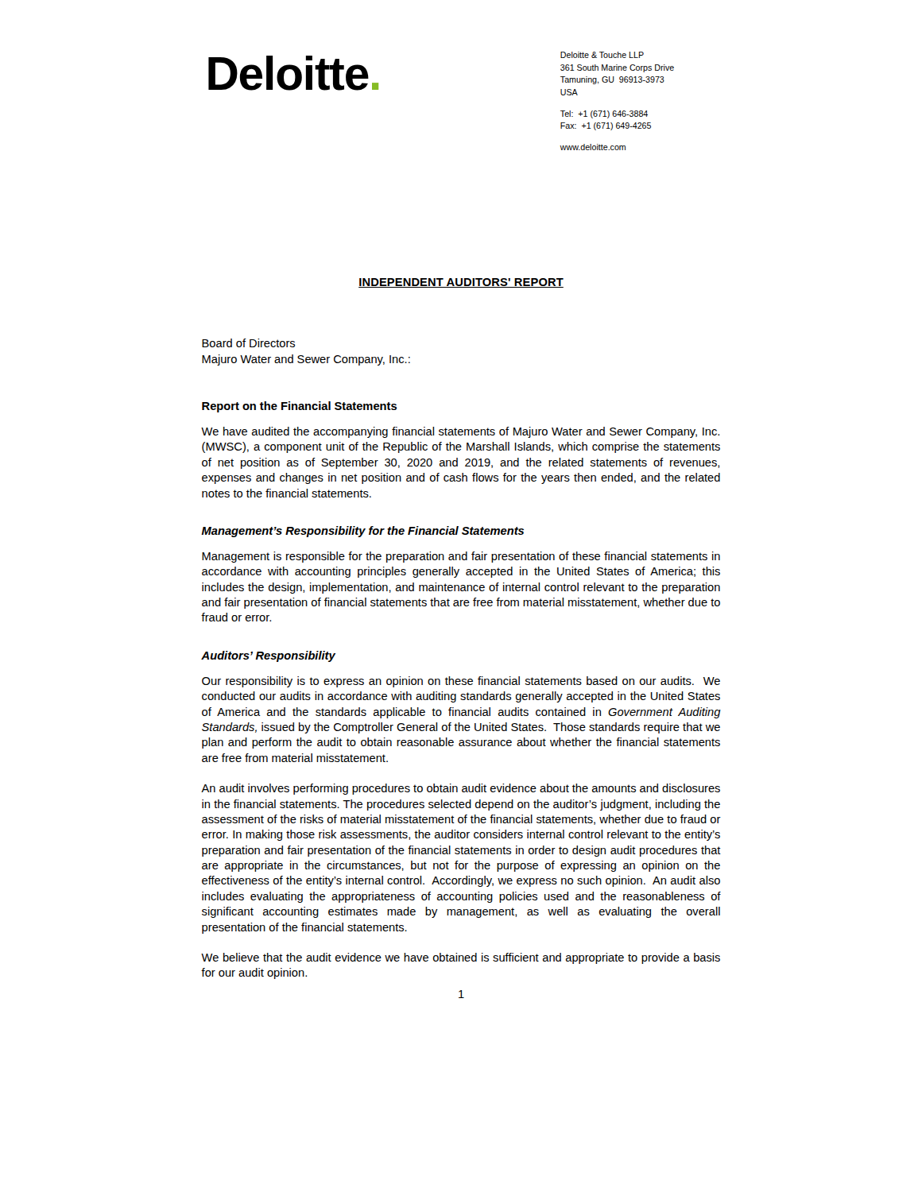Deloitte.
Deloitte & Touche LLP
361 South Marine Corps Drive
Tamuning, GU 96913-3973
USA
Tel: +1 (671) 646-3884
Fax: +1 (671) 649-4265
www.deloitte.com
INDEPENDENT AUDITORS' REPORT
Board of Directors
Majuro Water and Sewer Company, Inc.:
Report on the Financial Statements
We have audited the accompanying financial statements of Majuro Water and Sewer Company, Inc. (MWSC), a component unit of the Republic of the Marshall Islands, which comprise the statements of net position as of September 30, 2020 and 2019, and the related statements of revenues, expenses and changes in net position and of cash flows for the years then ended, and the related notes to the financial statements.
Management’s Responsibility for the Financial Statements
Management is responsible for the preparation and fair presentation of these financial statements in accordance with accounting principles generally accepted in the United States of America; this includes the design, implementation, and maintenance of internal control relevant to the preparation and fair presentation of financial statements that are free from material misstatement, whether due to fraud or error.
Auditors’ Responsibility
Our responsibility is to express an opinion on these financial statements based on our audits. We conducted our audits in accordance with auditing standards generally accepted in the United States of America and the standards applicable to financial audits contained in Government Auditing Standards, issued by the Comptroller General of the United States. Those standards require that we plan and perform the audit to obtain reasonable assurance about whether the financial statements are free from material misstatement.
An audit involves performing procedures to obtain audit evidence about the amounts and disclosures in the financial statements. The procedures selected depend on the auditor’s judgment, including the assessment of the risks of material misstatement of the financial statements, whether due to fraud or error. In making those risk assessments, the auditor considers internal control relevant to the entity’s preparation and fair presentation of the financial statements in order to design audit procedures that are appropriate in the circumstances, but not for the purpose of expressing an opinion on the effectiveness of the entity’s internal control. Accordingly, we express no such opinion. An audit also includes evaluating the appropriateness of accounting policies used and the reasonableness of significant accounting estimates made by management, as well as evaluating the overall presentation of the financial statements.
We believe that the audit evidence we have obtained is sufficient and appropriate to provide a basis for our audit opinion.
1